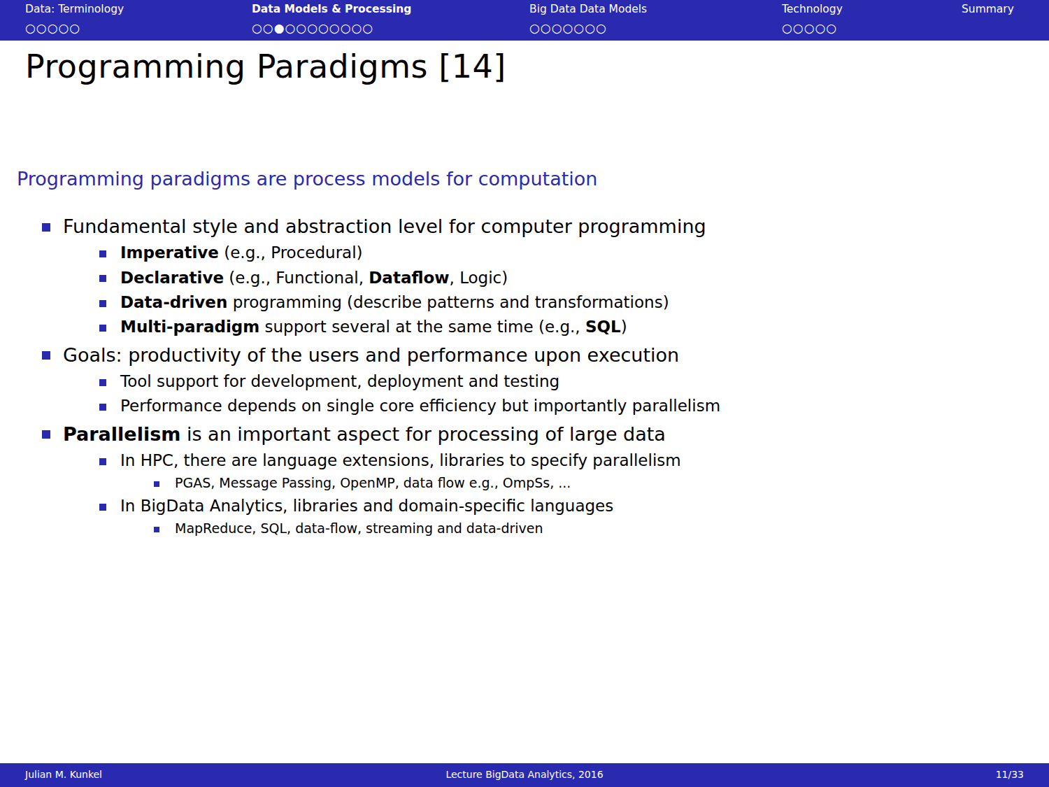Data: Terminology
Data Models & Processing
Big Data Data Models
Technology
Summary
○○○○○
○○●○○○○○○○○
○○○○○○○
○○○○○
Programming Paradigms [14]
Programming paradigms are process models for computation
Fundamental style and abstraction level for computer programming
Imperative (e.g., Procedural)
Declarative (e.g., Functional, Dataflow, Logic)
Data-driven programming (describe patterns and transformations)
Multi-paradigm support several at the same time (e.g., SQL)
Goals: productivity of the users and performance upon execution
Tool support for development, deployment and testing
Performance depends on single core efficiency but importantly parallelism
Parallelism is an important aspect for processing of large data
In HPC, there are language extensions, libraries to specify parallelism
PGAS, Message Passing, OpenMP, data flow e.g., OmpSs, ...
In BigData Analytics, libraries and domain-specific languages
MapReduce, SQL, data-flow, streaming and data-driven
Julian M. Kunkel
Lecture BigData Analytics, 2016
11/33